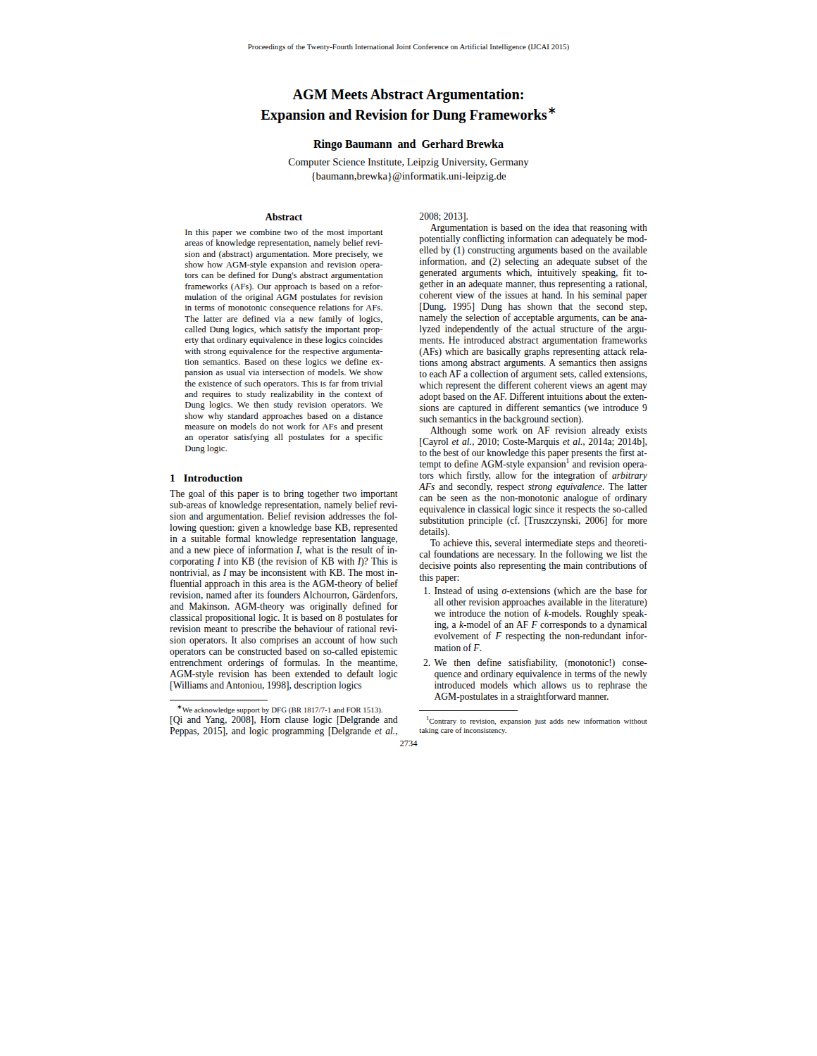Proceedings of the Twenty-Fourth International Joint Conference on Artificial Intelligence (IJCAI 2015)
AGM Meets Abstract Argumentation:
Expansion and Revision for Dung Frameworks∗
Ringo Baumann and Gerhard Brewka
Computer Science Institute, Leipzig University, Germany
{baumann,brewka}@informatik.uni-leipzig.de
Abstract
In this paper we combine two of the most important areas of knowledge representation, namely belief revision and (abstract) argumentation. More precisely, we show how AGM-style expansion and revision operators can be defined for Dung's abstract argumentation frameworks (AFs). Our approach is based on a reformulation of the original AGM postulates for revision in terms of monotonic consequence relations for AFs. The latter are defined via a new family of logics, called Dung logics, which satisfy the important property that ordinary equivalence in these logics coincides with strong equivalence for the respective argumentation semantics. Based on these logics we define expansion as usual via intersection of models. We show the existence of such operators. This is far from trivial and requires to study realizability in the context of Dung logics. We then study revision operators. We show why standard approaches based on a distance measure on models do not work for AFs and present an operator satisfying all postulates for a specific Dung logic.
1 Introduction
The goal of this paper is to bring together two important sub-areas of knowledge representation, namely belief revision and argumentation. Belief revision addresses the following question: given a knowledge base KB, represented in a suitable formal knowledge representation language, and a new piece of information I, what is the result of incorporating I into KB (the revision of KB with I)? This is nontrivial, as I may be inconsistent with KB. The most influential approach in this area is the AGM-theory of belief revision, named after its founders Alchourron, Gärdenfors, and Makinson. AGM-theory was originally defined for classical propositional logic. It is based on 8 postulates for revision meant to prescribe the behaviour of rational revision operators. It also comprises an account of how such operators can be constructed based on so-called epistemic entrenchment orderings of formulas. In the meantime, AGM-style revision has been extended to default logic [Williams and Antoniou, 1998], description logics
∗We acknowledge support by DFG (BR 1817/7-1 and FOR 1513).
[Qi and Yang, 2008], Horn clause logic [Delgrande and Peppas, 2015], and logic programming [Delgrande et al., 2008; 2013].
Argumentation is based on the idea that reasoning with potentially conflicting information can adequately be modelled by (1) constructing arguments based on the available information, and (2) selecting an adequate subset of the generated arguments which, intuitively speaking, fit together in an adequate manner, thus representing a rational, coherent view of the issues at hand. In his seminal paper [Dung, 1995] Dung has shown that the second step, namely the selection of acceptable arguments, can be analyzed independently of the actual structure of the arguments. He introduced abstract argumentation frameworks (AFs) which are basically graphs representing attack relations among abstract arguments. A semantics then assigns to each AF a collection of argument sets, called extensions, which represent the different coherent views an agent may adopt based on the AF. Different intuitions about the extensions are captured in different semantics (we introduce 9 such semantics in the background section).
Although some work on AF revision already exists [Cayrol et al., 2010; Coste-Marquis et al., 2014a; 2014b], to the best of our knowledge this paper presents the first attempt to define AGM-style expansion1 and revision operators which firstly, allow for the integration of arbitrary AFs and secondly, respect strong equivalence. The latter can be seen as the non-monotonic analogue of ordinary equivalence in classical logic since it respects the so-called substitution principle (cf. [Truszczynski, 2006] for more details).
To achieve this, several intermediate steps and theoretical foundations are necessary. In the following we list the decisive points also representing the main contributions of this paper:
Instead of using σ-extensions (which are the base for all other revision approaches available in the literature) we introduce the notion of k-models. Roughly speaking, a k-model of an AF F corresponds to a dynamical evolvement of F respecting the non-redundant information of F.
We then define satisfiability, (monotonic!) consequence and ordinary equivalence in terms of the newly introduced models which allows us to rephrase the AGM-postulates in a straightforward manner.
1 Contrary to revision, expansion just adds new information without taking care of inconsistency.
2734